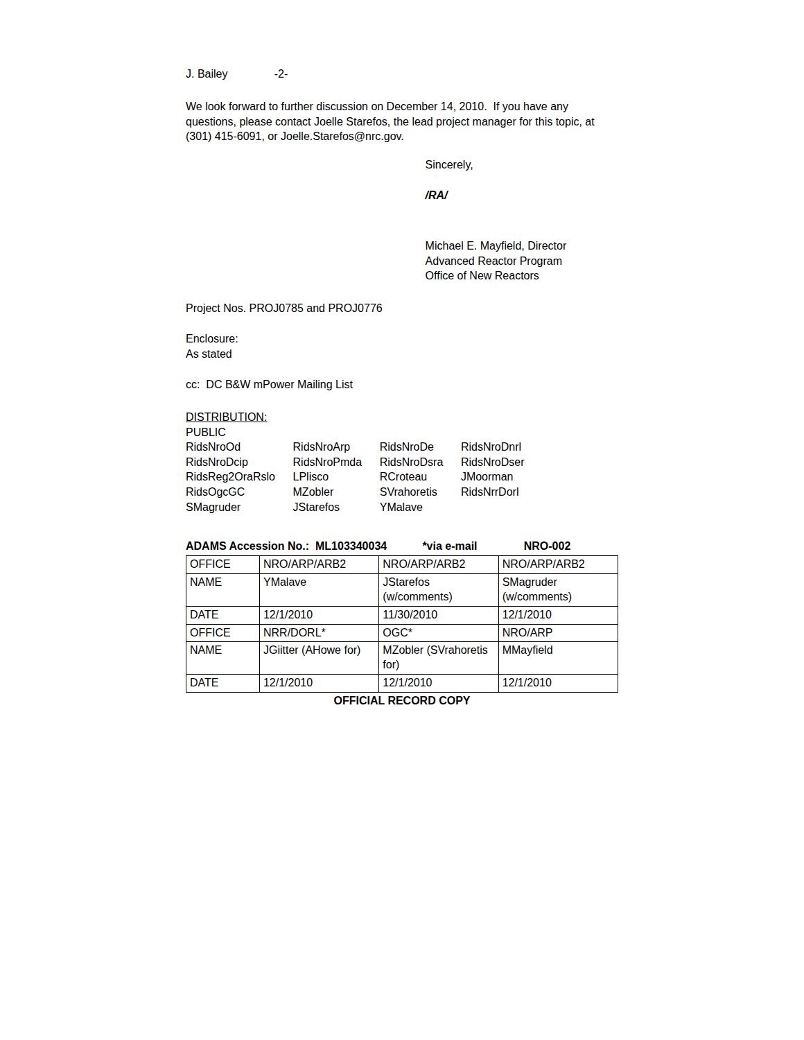J. Bailey -2-
We look forward to further discussion on December 14, 2010. If you have any questions, please contact Joelle Starefos, the lead project manager for this topic, at (301) 415-6091, or Joelle.Starefos@nrc.gov.
Sincerely,
/RA/
Michael E. Mayfield, Director
Advanced Reactor Program
Office of New Reactors
Project Nos. PROJ0785 and PROJ0776
Enclosure:
As stated
cc: DC B&W mPower Mailing List
DISTRIBUTION:
| PUBLIC |
| RidsNroOd | RidsNroArp | RidsNroDe | RidsNroDnrl |
| RidsNroDcip | RidsNroPmda | RidsNroDsra | RidsNroDser |
| RidsReg2OraRslo | LPlisco | RCroteau | JMoorman |
| RidsOgcGC | MZobler | SVrahoretis | RidsNrrDorl |
| SMagruder | JStarefos | YMalave | |
ADAMS Accession No.: ML103340034 *via e-mail NRO-002
| OFFICE | NRO/ARP/ARB2 | NRO/ARP/ARB2 | NRO/ARP/ARB2 |
| NAME | YMalave | JStarefos (w/comments) | SMagruder (w/comments) |
| DATE | 12/1/2010 | 11/30/2010 | 12/1/2010 |
| OFFICE | NRR/DORL* | OGC* | NRO/ARP |
| NAME | JGiitter (AHowe for) | MZobler (SVrahoretis for) | MMayfield |
| DATE | 12/1/2010 | 12/1/2010 | 12/1/2010 |
OFFICIAL RECORD COPY